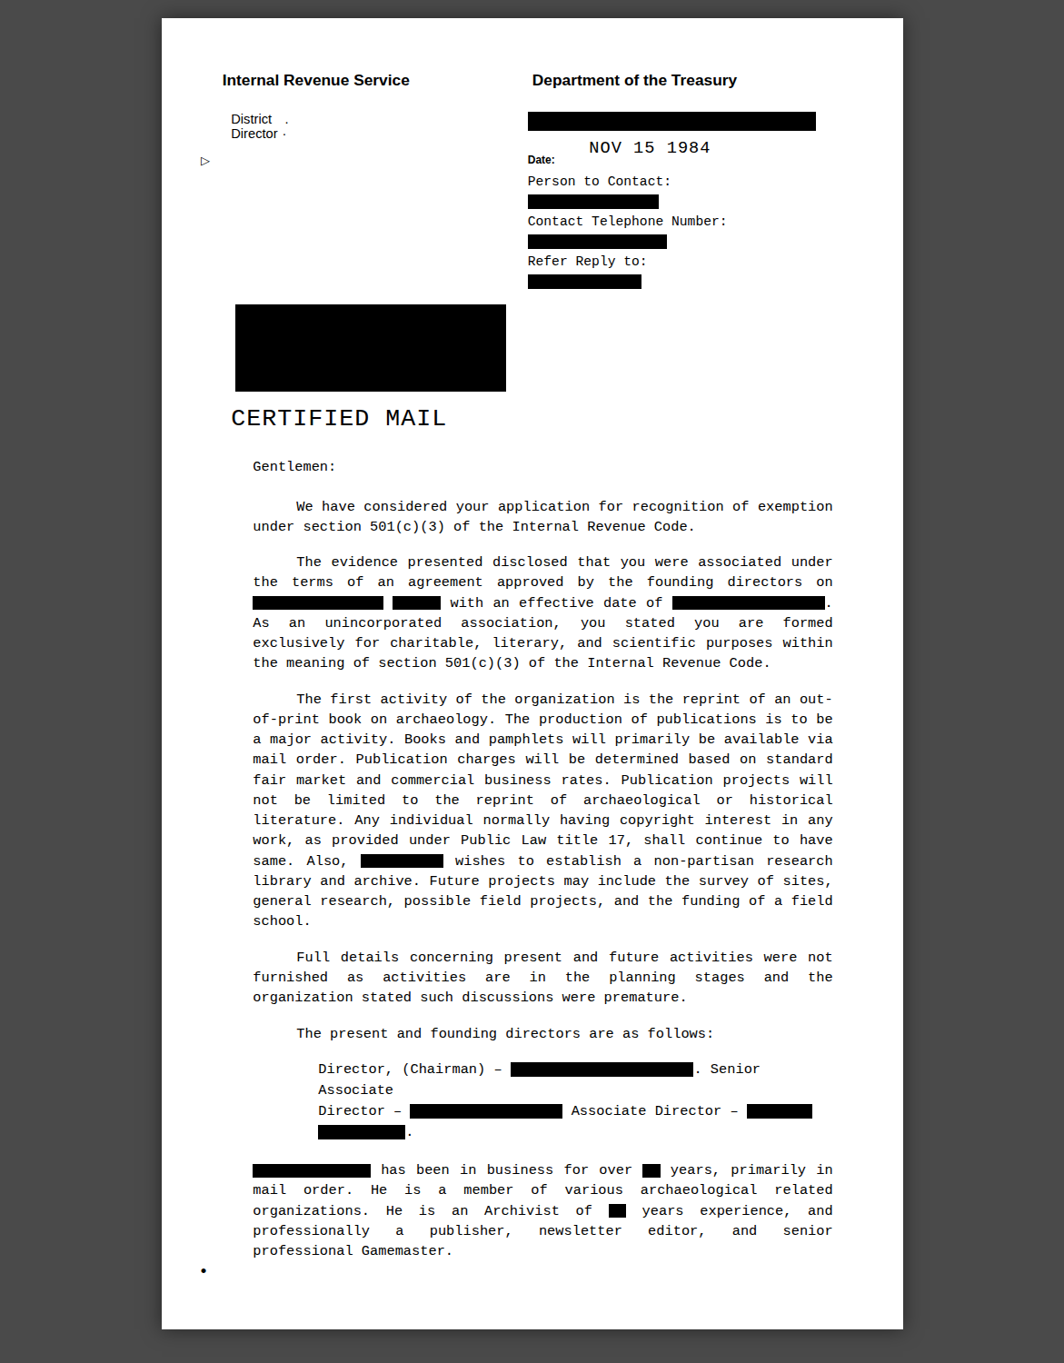Internal Revenue Service
Department of the Treasury
District.
Director·
Date: NOV 15 1984
Person to Contact:
Contact Telephone Number:
Refer Reply to:
▷
CERTIFIED MAIL
Gentlemen:
We have considered your application for recognition of exemption under section 501(c)(3) of the Internal Revenue Code.
The evidence presented disclosed that you were associated under the terms of an agreement approved by the founding directors on with an effective date of . As an unincorporated association, you stated you are formed exclusively for charitable, literary, and scientific purposes within the meaning of section 501(c)(3) of the Internal Revenue Code.
The first activity of the organization is the reprint of an out-of-print book on archaeology. The production of publications is to be a major activity. Books and pamphlets will primarily be available via mail order. Publication charges will be determined based on standard fair market and commercial business rates. Publication projects will not be limited to the reprint of archaeological or historical literature. Any individual normally having copyright interest in any work, as provided under Public Law title 17, shall continue to have same. Also, wishes to establish a non-partisan research library and archive. Future projects may include the survey of sites, general research, possible field projects, and the funding of a field school.
Full details concerning present and future activities were not furnished as activities are in the planning stages and the organization stated such discussions were premature.
The present and founding directors are as follows:
Director, (Chairman) – . Senior Associate
Director – Associate Director –
.
has been in business for over years, primarily in mail order. He is a member of various archaeological related organizations. He is an Archivist of years experience, and professionally a publisher, newsletter editor, and senior professional Gamemaster.
•